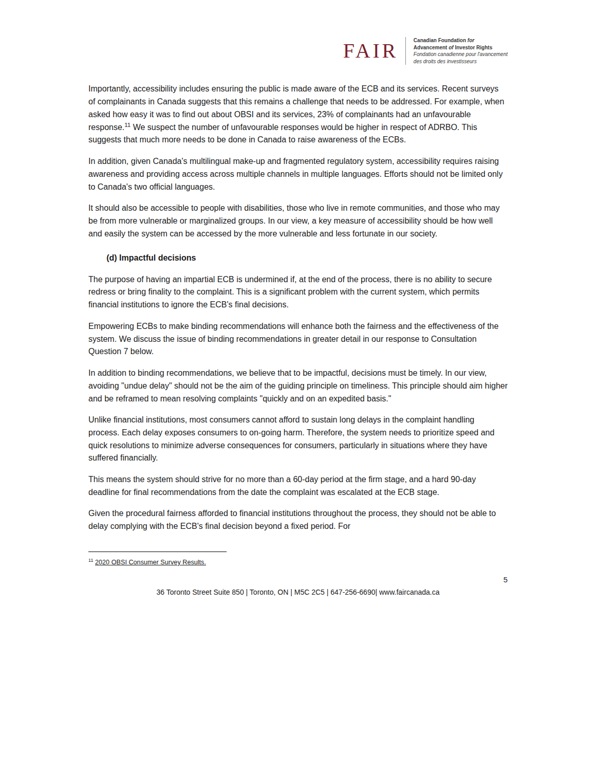FAIR Canadian Foundation for
Advancement of Investor Rights
Fondation canadienne pour l'avancement
des droits des investisseurs
Importantly, accessibility includes ensuring the public is made aware of the ECB and its services. Recent surveys of complainants in Canada suggests that this remains a challenge that needs to be addressed. For example, when asked how easy it was to find out about OBSI and its services, 23% of complainants had an unfavourable response.11 We suspect the number of unfavourable responses would be higher in respect of ADRBO. This suggests that much more needs to be done in Canada to raise awareness of the ECBs.
In addition, given Canada's multilingual make-up and fragmented regulatory system, accessibility requires raising awareness and providing access across multiple channels in multiple languages. Efforts should not be limited only to Canada's two official languages.
It should also be accessible to people with disabilities, those who live in remote communities, and those who may be from more vulnerable or marginalized groups. In our view, a key measure of accessibility should be how well and easily the system can be accessed by the more vulnerable and less fortunate in our society.
(d) Impactful decisions
The purpose of having an impartial ECB is undermined if, at the end of the process, there is no ability to secure redress or bring finality to the complaint. This is a significant problem with the current system, which permits financial institutions to ignore the ECB's final decisions.
Empowering ECBs to make binding recommendations will enhance both the fairness and the effectiveness of the system. We discuss the issue of binding recommendations in greater detail in our response to Consultation Question 7 below.
In addition to binding recommendations, we believe that to be impactful, decisions must be timely. In our view, avoiding "undue delay" should not be the aim of the guiding principle on timeliness. This principle should aim higher and be reframed to mean resolving complaints "quickly and on an expedited basis."
Unlike financial institutions, most consumers cannot afford to sustain long delays in the complaint handling process. Each delay exposes consumers to on-going harm. Therefore, the system needs to prioritize speed and quick resolutions to minimize adverse consequences for consumers, particularly in situations where they have suffered financially.
This means the system should strive for no more than a 60-day period at the firm stage, and a hard 90-day deadline for final recommendations from the date the complaint was escalated at the ECB stage.
Given the procedural fairness afforded to financial institutions throughout the process, they should not be able to delay complying with the ECB's final decision beyond a fixed period. For
11 2020 OBSI Consumer Survey Results.
5
36 Toronto Street Suite 850 | Toronto, ON | M5C 2C5 | 647-256-6690| www.faircanada.ca